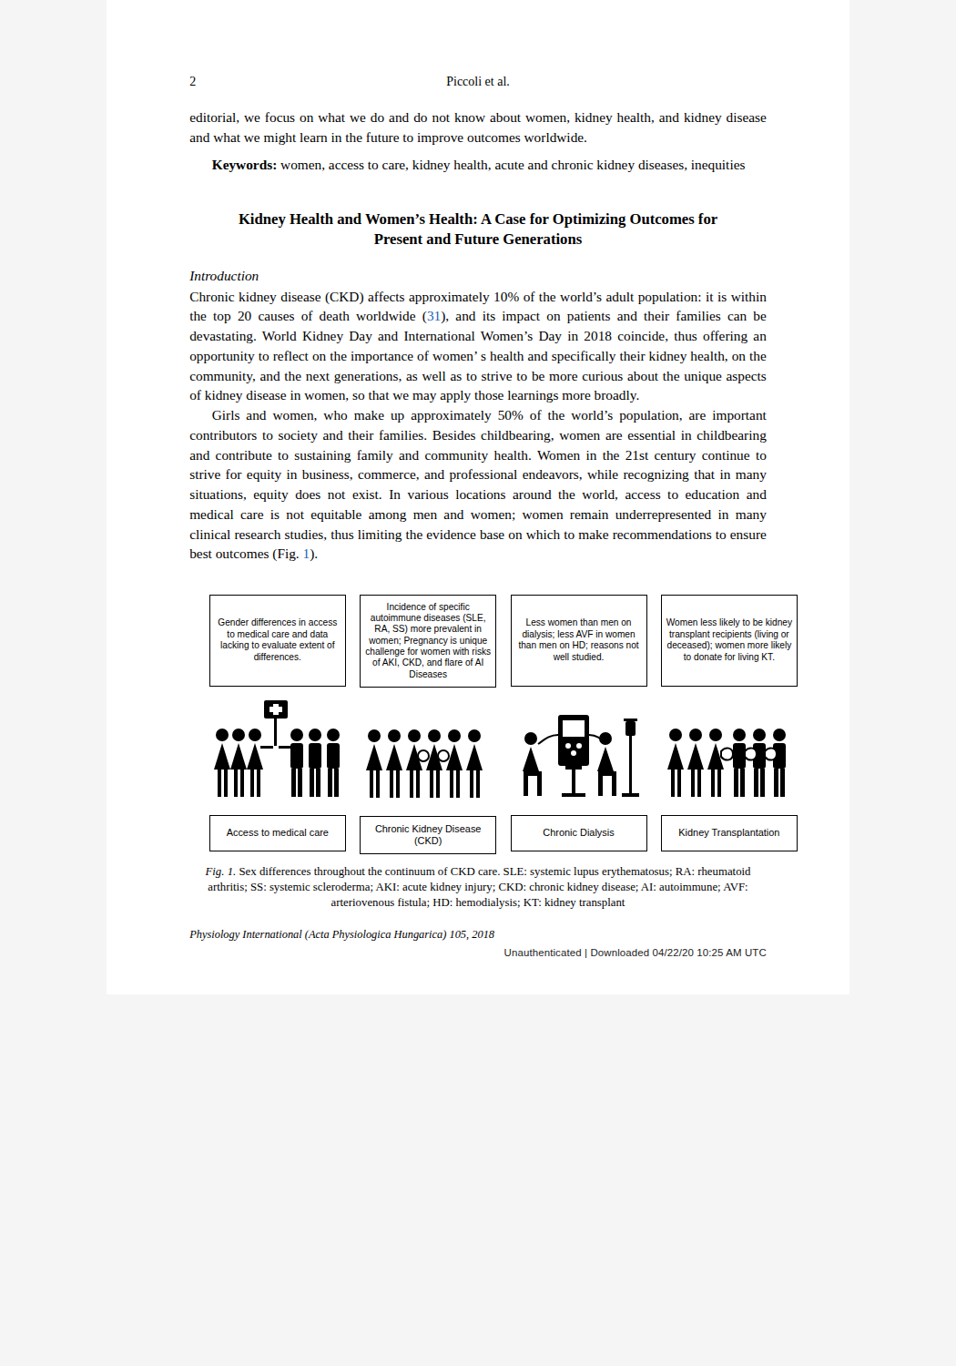2 Piccoli et al.
editorial, we focus on what we do and do not know about women, kidney health, and kidney disease and what we might learn in the future to improve outcomes worldwide.
Keywords: women, access to care, kidney health, acute and chronic kidney diseases, inequities
Kidney Health and Women’s Health: A Case for Optimizing Outcomes for
Present and Future Generations
Introduction
Chronic kidney disease (CKD) affects approximately 10% of the world’s adult population: it is within the top 20 causes of death worldwide (31), and its impact on patients and their families can be devastating. World Kidney Day and International Women’s Day in 2018 coincide, thus offering an opportunity to reflect on the importance of women’ s health and specifically their kidney health, on the community, and the next generations, as well as to strive to be more curious about the unique aspects of kidney disease in women, so that we may apply those learnings more broadly.
Girls and women, who make up approximately 50% of the world’s population, are important contributors to society and their families. Besides childbearing, women are essential in childbearing and contribute to sustaining family and community health. Women in the 21st century continue to strive for equity in business, commerce, and professional endeavors, while recognizing that in many situations, equity does not exist. In various locations around the world, access to education and medical care is not equitable among men and women; women remain underrepresented in many clinical research studies, thus limiting the evidence base on which to make recommendations to ensure best outcomes (Fig. 1).
Gender differences in access to medical care and data lacking to evaluate extent of differences.
Access to medical care
Incidence of specific autoimmune diseases (SLE, RA, SS) more prevalent in women; Pregnancy is unique challenge for women with risks of AKI, CKD, and flare of AI Diseases
Chronic Kidney Disease
(CKD)
Less women than men on dialysis; less AVF in women than men on HD; reasons not well studied.
Chronic Dialysis
Women less likely to be kidney transplant recipients (living or deceased); women more likely to donate for living KT.
Kidney Transplantation
Fig. 1. Sex differences throughout the continuum of CKD care. SLE: systemic lupus erythematosus; RA: rheumatoid arthritis; SS: systemic scleroderma; AKI: acute kidney injury; CKD: chronic kidney disease; AI: autoimmune; AVF: arteriovenous fistula; HD: hemodialysis; KT: kidney transplant
Physiology International (Acta Physiologica Hungarica) 105, 2018
Unauthenticated | Downloaded 04/22/20 10:25 AM UTC